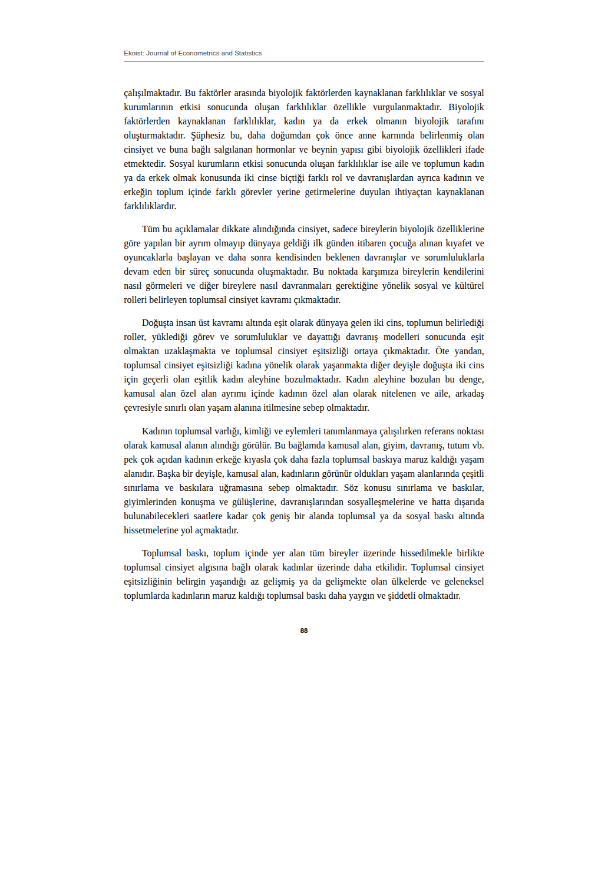Ekoist: Journal of Econometrics and Statistics
çalışılmaktadır. Bu faktörler arasında biyolojik faktörlerden kaynaklanan farklılıklar ve sosyal kurumlarının etkisi sonucunda oluşan farklılıklar özellikle vurgulanmaktadır. Biyolojik faktörlerden kaynaklanan farklılıklar, kadın ya da erkek olmanın biyolojik tarafını oluşturmaktadır. Şüphesiz bu, daha doğumdan çok önce anne karnında belirlenmiş olan cinsiyet ve buna bağlı salgılanan hormonlar ve beynin yapısı gibi biyolojik özellikleri ifade etmektedir. Sosyal kurumların etkisi sonucunda oluşan farklılıklar ise aile ve toplumun kadın ya da erkek olmak konusunda iki cinse biçtiği farklı rol ve davranışlardan ayrıca kadının ve erkeğin toplum içinde farklı görevler yerine getirmelerine duyulan ihtiyaçtan kaynaklanan farklılıklardır.
Tüm bu açıklamalar dikkate alındığında cinsiyet, sadece bireylerin biyolojik özelliklerine göre yapılan bir ayrım olmayıp dünyaya geldiği ilk günden itibaren çocuğa alınan kıyafet ve oyuncaklarla başlayan ve daha sonra kendisinden beklenen davranışlar ve sorumluluklarla devam eden bir süreç sonucunda oluşmaktadır. Bu noktada karşımıza bireylerin kendilerini nasıl görmeleri ve diğer bireylere nasıl davranmaları gerektiğine yönelik sosyal ve kültürel rolleri belirleyen toplumsal cinsiyet kavramı çıkmaktadır.
Doğuşta insan üst kavramı altında eşit olarak dünyaya gelen iki cins, toplumun belirlediği roller, yüklediği görev ve sorumluluklar ve dayattığı davranış modelleri sonucunda eşit olmaktan uzaklaşmakta ve toplumsal cinsiyet eşitsizliği ortaya çıkmaktadır. Öte yandan, toplumsal cinsiyet eşitsizliği kadına yönelik olarak yaşanmakta diğer deyişle doğuşta iki cins için geçerli olan eşitlik kadın aleyhine bozulmaktadır. Kadın aleyhine bozulan bu denge, kamusal alan özel alan ayrımı içinde kadının özel alan olarak nitelenen ve aile, arkadaş çevresiyle sınırlı olan yaşam alanına itilmesine sebep olmaktadır.
Kadının toplumsal varlığı, kimliği ve eylemleri tanımlanmaya çalışılırken referans noktası olarak kamusal alanın alındığı görülür. Bu bağlamda kamusal alan, giyim, davranış, tutum vb. pek çok açıdan kadının erkeğe kıyasla çok daha fazla toplumsal baskıya maruz kaldığı yaşam alanıdır. Başka bir deyişle, kamusal alan, kadınların görünür oldukları yaşam alanlarında çeşitli sınırlama ve baskılara uğramasına sebep olmaktadır. Söz konusu sınırlama ve baskılar, giyimlerinden konuşma ve gülüşlerine, davranışlarından sosyalleşmelerine ve hatta dışarıda bulunabilecekleri saatlere kadar çok geniş bir alanda toplumsal ya da sosyal baskı altında hissetmelerine yol açmaktadır.
Toplumsal baskı, toplum içinde yer alan tüm bireyler üzerinde hissedilmekle birlikte toplumsal cinsiyet algısına bağlı olarak kadınlar üzerinde daha etkilidir. Toplumsal cinsiyet eşitsizliğinin belirgin yaşandığı az gelişmiş ya da gelişmekte olan ülkelerde ve geleneksel toplumlarda kadınların maruz kaldığı toplumsal baskı daha yaygın ve şiddetli olmaktadır.
88